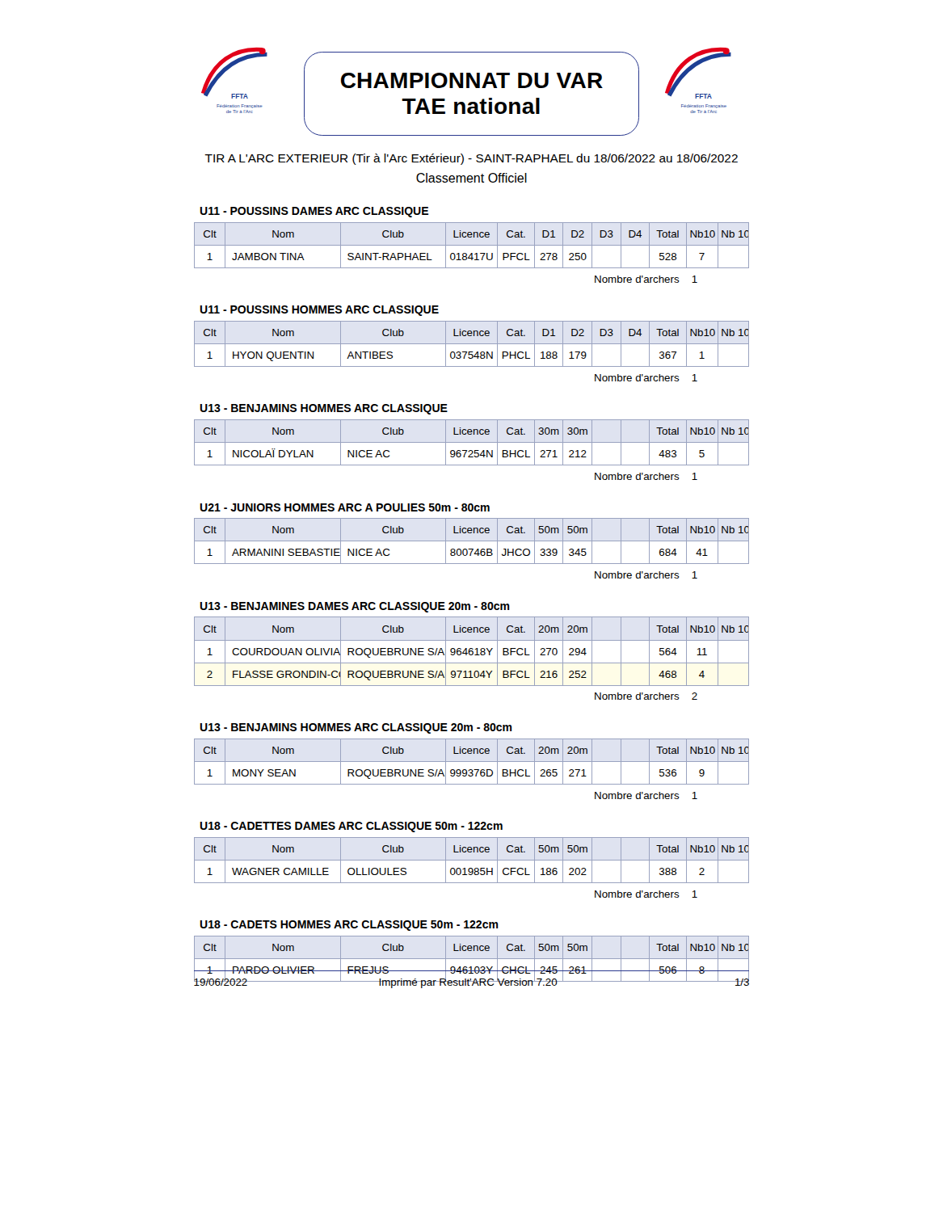Fédération Française
de Tir à l'Arc
CHAMPIONNAT DU VAR TAE national
Fédération Française
de Tir à l'Arc
TIR A L'ARC EXTERIEUR (Tir à l'Arc Extérieur) - SAINT-RAPHAEL du 18/06/2022 au 18/06/2022
Classement Officiel
U11 - POUSSINS DAMES ARC CLASSIQUE
| Clt | Nom | Club | Licence | Cat. | D1 | D2 | D3 | D4 | Total | Nb10 | Nb 10+ |
| --- | --- | --- | --- | --- | --- | --- | --- | --- | --- | --- | --- |
| 1 | JAMBON TINA | SAINT-RAPHAEL | 018417U | PFCL | 278 | 250 | | | 528 | 7 | |
Nombre d'archers 1
U11 - POUSSINS HOMMES ARC CLASSIQUE
| Clt | Nom | Club | Licence | Cat. | D1 | D2 | D3 | D4 | Total | Nb10 | Nb 10+ |
| --- | --- | --- | --- | --- | --- | --- | --- | --- | --- | --- | --- |
| 1 | HYON QUENTIN | ANTIBES | 037548N | PHCL | 188 | 179 | | | 367 | 1 | |
Nombre d'archers 1
U13 - BENJAMINS HOMMES ARC CLASSIQUE
| Clt | Nom | Club | Licence | Cat. | 30m | 30m | | | Total | Nb10 | Nb 10+ |
| --- | --- | --- | --- | --- | --- | --- | --- | --- | --- | --- | --- |
| 1 | NICOLAÏ DYLAN | NICE AC | 967254N | BHCL | 271 | 212 | | | 483 | 5 | |
Nombre d'archers 1
U21 - JUNIORS HOMMES ARC A POULIES 50m - 80cm
| Clt | Nom | Club | Licence | Cat. | 50m | 50m | | | Total | Nb10 | Nb 10+ |
| --- | --- | --- | --- | --- | --- | --- | --- | --- | --- | --- | --- |
| 1 | ARMANINI SEBASTIEN | NICE AC | 800746B | JHCO | 339 | 345 | | | 684 | 41 | |
Nombre d'archers 1
U13 - BENJAMINES DAMES ARC CLASSIQUE 20m - 80cm
| Clt | Nom | Club | Licence | Cat. | 20m | 20m | | | Total | Nb10 | Nb 10+ |
| --- | --- | --- | --- | --- | --- | --- | --- | --- | --- | --- | --- |
| 1 | COURDOUAN OLIVIA | ROQUEBRUNE S/ARGENS | 964618Y | BFCL | 270 | 294 | | | 564 | 11 | |
| 2 | FLASSE GRONDIN-COLAS AX | ROQUEBRUNE S/ARGENS | 971104Y | BFCL | 216 | 252 | | | 468 | 4 | |
Nombre d'archers 2
U13 - BENJAMINS HOMMES ARC CLASSIQUE 20m - 80cm
| Clt | Nom | Club | Licence | Cat. | 20m | 20m | | | Total | Nb10 | Nb 10+ |
| --- | --- | --- | --- | --- | --- | --- | --- | --- | --- | --- | --- |
| 1 | MONY SEAN | ROQUEBRUNE S/ARGENS | 999376D | BHCL | 265 | 271 | | | 536 | 9 | |
Nombre d'archers 1
U18 - CADETTES DAMES ARC CLASSIQUE 50m - 122cm
| Clt | Nom | Club | Licence | Cat. | 50m | 50m | | | Total | Nb10 | Nb 10+ |
| --- | --- | --- | --- | --- | --- | --- | --- | --- | --- | --- | --- |
| 1 | WAGNER CAMILLE | OLLIOULES | 001985H | CFCL | 186 | 202 | | | 388 | 2 | |
Nombre d'archers 1
U18 - CADETS HOMMES ARC CLASSIQUE 50m - 122cm
| Clt | Nom | Club | Licence | Cat. | 50m | 50m | | | Total | Nb10 | Nb 10+ |
| --- | --- | --- | --- | --- | --- | --- | --- | --- | --- | --- | --- |
| 1 | PARDO OLIVIER | FREJUS | 946103Y | CHCL | 245 | 261 | | | 506 | 8 | |
19/06/2022
Imprimé par Result'ARC Version 7.20
1/3